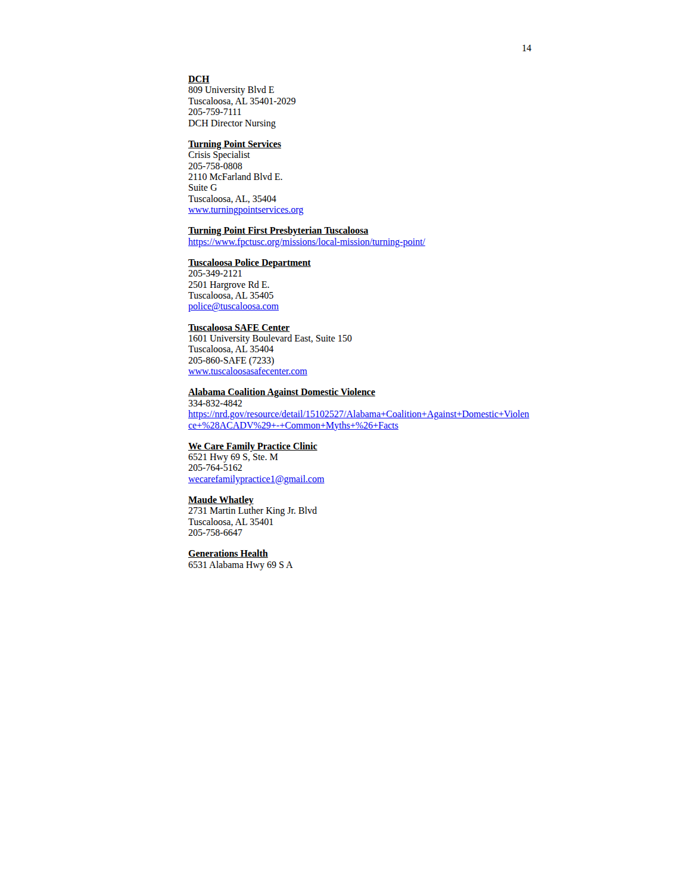14
DCH
809 University Blvd E
Tuscaloosa, AL 35401-2029
205-759-7111
DCH Director Nursing
Turning Point Services
Crisis Specialist
205-758-0808
2110 McFarland Blvd E.
Suite G
Tuscaloosa, AL, 35404
www.turningpointservices.org
Turning Point First Presbyterian Tuscaloosa
https://www.fpctusc.org/missions/local-mission/turning-point/
Tuscaloosa Police Department
205-349-2121
2501 Hargrove Rd E.
Tuscaloosa, AL 35405
police@tuscaloosa.com
Tuscaloosa SAFE Center
1601 University Boulevard East, Suite 150
Tuscaloosa, AL 35404
205-860-SAFE (7233)
www.tuscaloosasafecenter.com
Alabama Coalition Against Domestic Violence
334-832-4842
https://nrd.gov/resource/detail/15102527/Alabama+Coalition+Against+Domestic+Violence+%28ACADV%29+-+Common+Myths+%26+Facts
We Care Family Practice Clinic
6521 Hwy 69 S, Ste. M
205-764-5162
wecarefamilypractice1@gmail.com
Maude Whatley
2731 Martin Luther King Jr. Blvd
Tuscaloosa, AL 35401
205-758-6647
Generations Health
6531 Alabama Hwy 69 S A